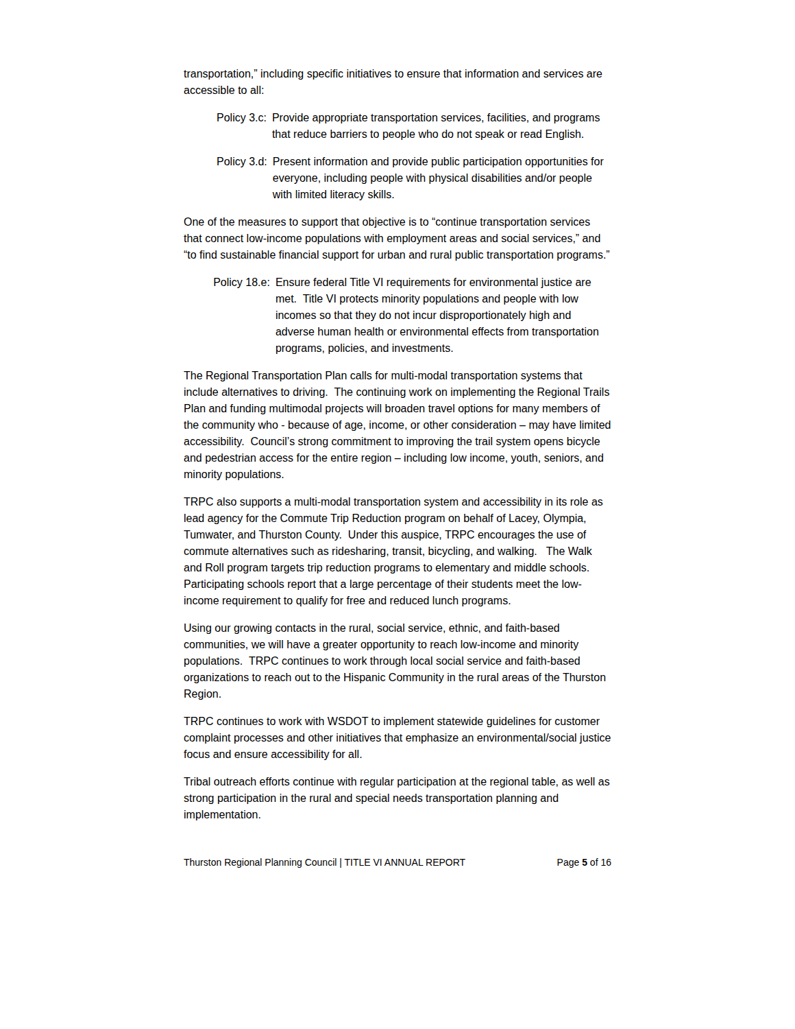transportation,” including specific initiatives to ensure that information and services are accessible to all:
Policy 3.c: Provide appropriate transportation services, facilities, and programs that reduce barriers to people who do not speak or read English.
Policy 3.d: Present information and provide public participation opportunities for everyone, including people with physical disabilities and/or people with limited literacy skills.
One of the measures to support that objective is to “continue transportation services that connect low-income populations with employment areas and social services,” and “to find sustainable financial support for urban and rural public transportation programs.”
Policy 18.e: Ensure federal Title VI requirements for environmental justice are met. Title VI protects minority populations and people with low incomes so that they do not incur disproportionately high and adverse human health or environmental effects from transportation programs, policies, and investments.
The Regional Transportation Plan calls for multi-modal transportation systems that include alternatives to driving. The continuing work on implementing the Regional Trails Plan and funding multimodal projects will broaden travel options for many members of the community who - because of age, income, or other consideration – may have limited accessibility. Council’s strong commitment to improving the trail system opens bicycle and pedestrian access for the entire region – including low income, youth, seniors, and minority populations.
TRPC also supports a multi-modal transportation system and accessibility in its role as lead agency for the Commute Trip Reduction program on behalf of Lacey, Olympia, Tumwater, and Thurston County. Under this auspice, TRPC encourages the use of commute alternatives such as ridesharing, transit, bicycling, and walking. The Walk and Roll program targets trip reduction programs to elementary and middle schools. Participating schools report that a large percentage of their students meet the low-income requirement to qualify for free and reduced lunch programs.
Using our growing contacts in the rural, social service, ethnic, and faith-based communities, we will have a greater opportunity to reach low-income and minority populations. TRPC continues to work through local social service and faith-based organizations to reach out to the Hispanic Community in the rural areas of the Thurston Region.
TRPC continues to work with WSDOT to implement statewide guidelines for customer complaint processes and other initiatives that emphasize an environmental/social justice focus and ensure accessibility for all.
Tribal outreach efforts continue with regular participation at the regional table, as well as strong participation in the rural and special needs transportation planning and implementation.
Thurston Regional Planning Council | TITLE VI ANNUAL REPORT
Page 5 of 16